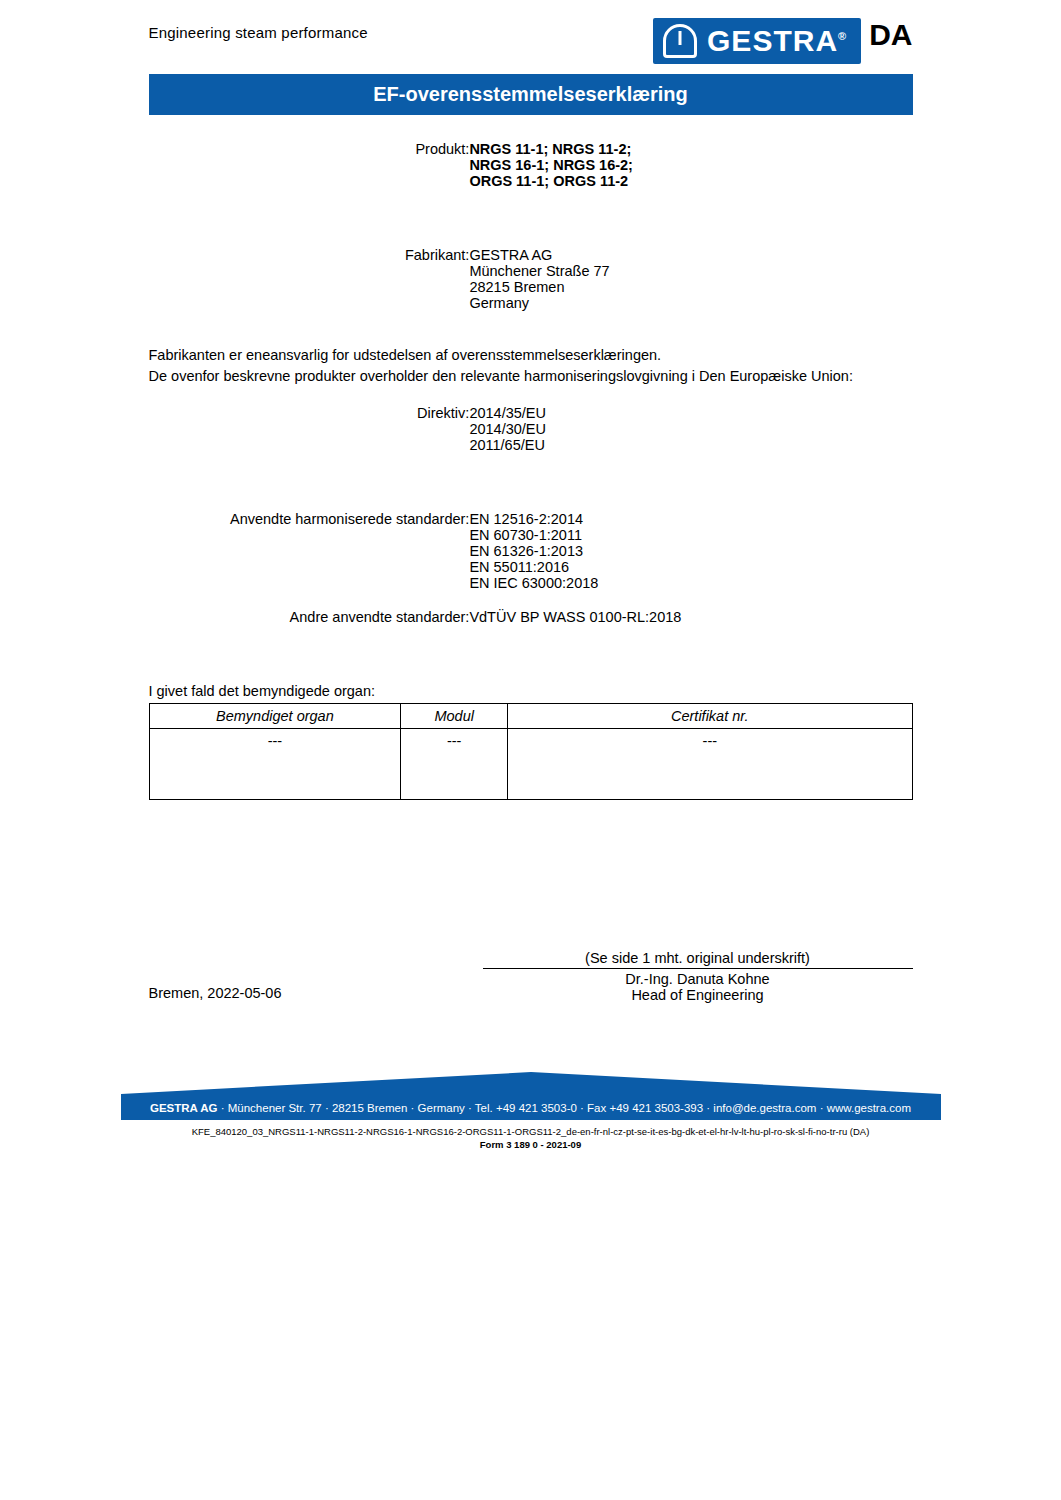Engineering steam performance
GESTRA®
DA
EF-overensstemmelseserklæring
| Produkt: | NRGS 11-1; NRGS 11-2; NRGS 16-1; NRGS 16-2; ORGS 11-1; ORGS 11-2 |
| Fabrikant: | GESTRA AG Münchener Straße 77 28215 Bremen Germany |
Fabrikanten er eneansvarlig for udstedelsen af overensstemmelseserklæringen.
De ovenfor beskrevne produkter overholder den relevante harmoniseringslovgivning i Den Europæiske Union:
| Direktiv: | 2014/35/EU 2014/30/EU 2011/65/EU |
| Anvendte harmoniserede standarder: | EN 12516-2:2014 EN 60730-1:2011 EN 61326-1:2013 EN 55011:2016 EN IEC 63000:2018 |
| Andre anvendte standarder: | VdTÜV BP WASS 0100-RL:2018 |
I givet fald det bemyndigede organ:
| Bemyndiget organ | Modul | Certifikat nr. |
| --- | --- | --- |
| --- | --- | --- |
Bremen, 2022-05-06
(Se side 1 mht. original underskrift)
Dr.-Ing. Danuta Kohne
Head of Engineering
GESTRA AG · Münchener Str. 77 · 28215 Bremen · Germany · Tel. +49 421 3503-0 · Fax +49 421 3503-393 · info@de.gestra.com · www.gestra.com
KFE_840120_03_NRGS11-1-NRGS11-2-NRGS16-1-NRGS16-2-ORGS11-1-ORGS11-2_de-en-fr-nl-cz-pt-se-it-es-bg-dk-et-el-hr-lv-lt-hu-pl-ro-sk-sl-fi-no-tr-ru (DA)
Form 3 189 0 - 2021-09